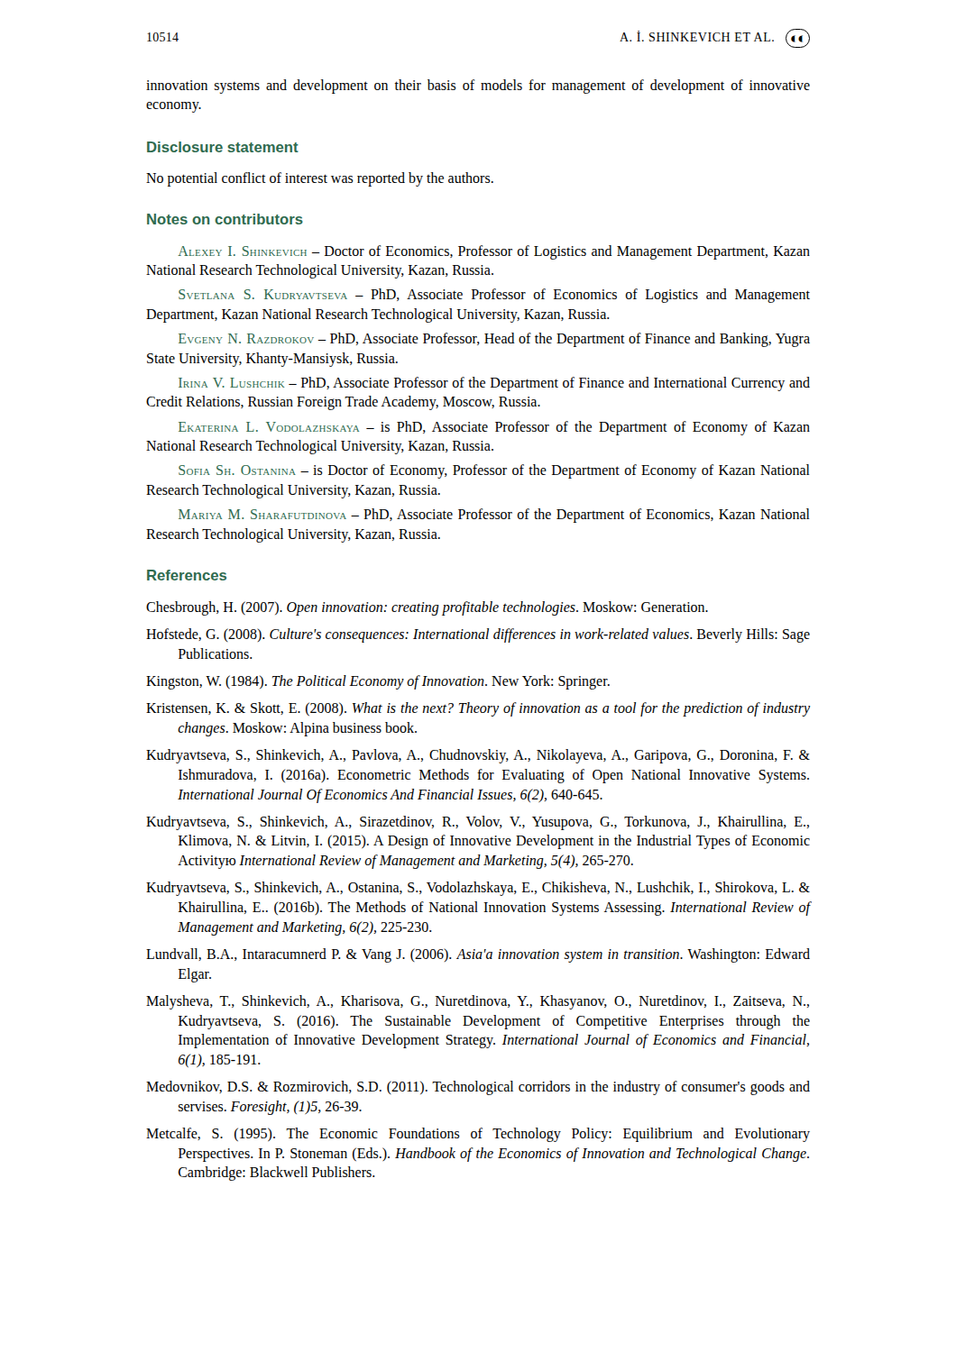10514 A. İ. Shinkevich et al. ◐◐
innovation systems and development on their basis of models for management of development of innovative economy.
Disclosure statement
No potential conflict of interest was reported by the authors.
Notes on contributors
Alexey I. Shinkevich – Doctor of Economics, Professor of Logistics and Management Department, Kazan National Research Technological University, Kazan, Russia.
Svetlana S. Kudryavtseva – PhD, Associate Professor of Economics of Logistics and Management Department, Kazan National Research Technological University, Kazan, Russia.
Evgeny N. Razdrokov – PhD, Associate Professor, Head of the Department of Finance and Banking, Yugra State University, Khanty-Mansiysk, Russia.
Irina V. Lushchik – PhD, Associate Professor of the Department of Finance and International Currency and Credit Relations, Russian Foreign Trade Academy, Moscow, Russia.
Ekaterina L. Vodolazhskaya – is PhD, Associate Professor of the Department of Economy of Kazan National Research Technological University, Kazan, Russia.
Sofia Sh. Ostanina – is Doctor of Economy, Professor of the Department of Economy of Kazan National Research Technological University, Kazan, Russia.
Mariya M. Sharafutdinova – PhD, Associate Professor of the Department of Economics, Kazan National Research Technological University, Kazan, Russia.
References
Chesbrough, H. (2007). Open innovation: creating profitable technologies. Moskow: Generation.
Hofstede, G. (2008). Culture's consequences: International differences in work-related values. Beverly Hills: Sage Publications.
Kingston, W. (1984). The Political Economy of Innovation. New York: Springer.
Kristensen, K. & Skott, E. (2008). What is the next? Theory of innovation as a tool for the prediction of industry changes. Moskow: Alpina business book.
Kudryavtseva, S., Shinkevich, A., Pavlova, A., Chudnovskiy, A., Nikolayeva, A., Garipova, G., Doronina, F. & Ishmuradova, I. (2016a). Econometric Methods for Evaluating of Open National Innovative Systems. International Journal Of Economics And Financial Issues, 6(2), 640-645.
Kudryavtseva, S., Shinkevich, A., Sirazetdinov, R., Volov, V., Yusupova, G., Torkunova, J., Khairullina, E., Klimova, N. & Litvin, I. (2015). A Design of Innovative Development in the Industrial Types of Economic Activityю International Review of Management and Marketing, 5(4), 265-270.
Kudryavtseva, S., Shinkevich, A., Ostanina, S., Vodolazhskaya, E., Chikisheva, N., Lushchik, I., Shirokova, L. & Khairullina, E.. (2016b). The Methods of National Innovation Systems Assessing. International Review of Management and Marketing, 6(2), 225-230.
Lundvall, B.A., Intaracumnerd P. & Vang J. (2006). Asia'a innovation system in transition. Washington: Edward Elgar.
Malysheva, T., Shinkevich, A., Kharisova, G., Nuretdinova, Y., Khasyanov, O., Nuretdinov, I., Zaitseva, N., Kudryavtseva, S. (2016). The Sustainable Development of Competitive Enterprises through the Implementation of Innovative Development Strategy. International Journal of Economics and Financial, 6(1), 185-191.
Medovnikov, D.S. & Rozmirovich, S.D. (2011). Technological corridors in the industry of consumer's goods and servises. Foresight, (1)5, 26-39.
Metcalfe, S. (1995). The Economic Foundations of Technology Policy: Equilibrium and Evolutionary Perspectives. In P. Stoneman (Eds.). Handbook of the Economics of Innovation and Technological Change. Cambridge: Blackwell Publishers.